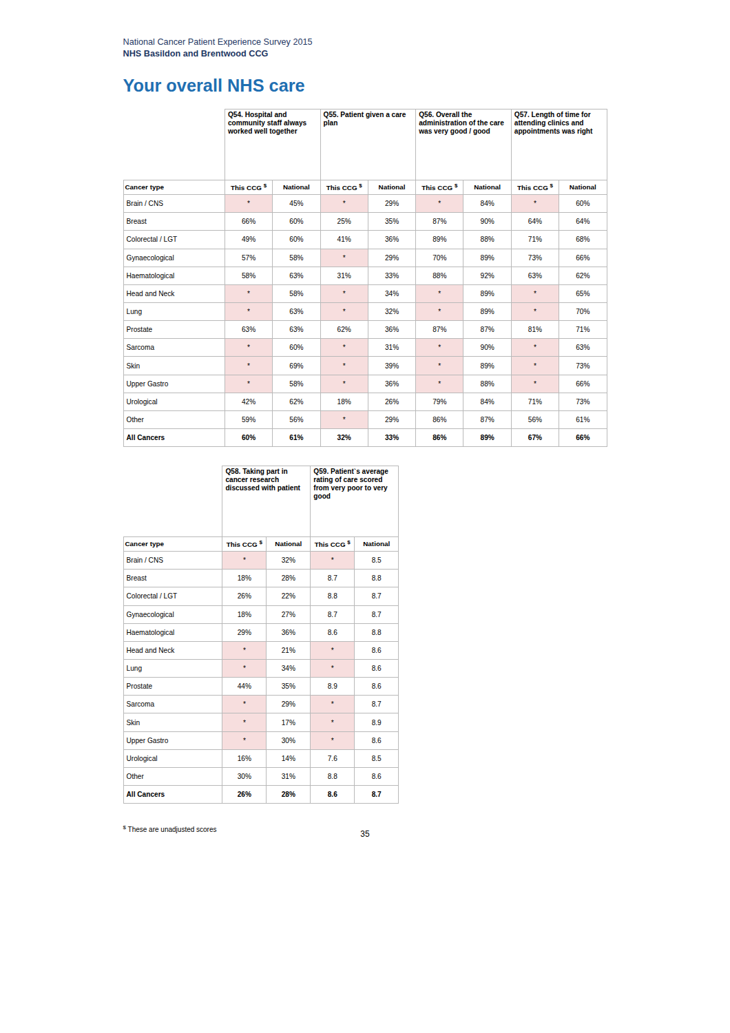National Cancer Patient Experience Survey 2015
NHS Basildon and Brentwood CCG
Your overall NHS care
| | Q54. Hospital and community staff always worked well together | Q55. Patient given a care plan | Q56. Overall the administration of the care was very good / good | Q57. Length of time for attending clinics and appointments was right |
| --- | --- | --- | --- | --- |
| Cancer type | This CCG $ | National | This CCG $ | National | This CCG $ | National | This CCG $ | National |
| Brain / CNS | * | 45% | * | 29% | * | 84% | * | 60% |
| Breast | 66% | 60% | 25% | 35% | 87% | 90% | 64% | 64% |
| Colorectal / LGT | 49% | 60% | 41% | 36% | 89% | 88% | 71% | 68% |
| Gynaecological | 57% | 58% | * | 29% | 70% | 89% | 73% | 66% |
| Haematological | 58% | 63% | 31% | 33% | 88% | 92% | 63% | 62% |
| Head and Neck | * | 58% | * | 34% | * | 89% | * | 65% |
| Lung | * | 63% | * | 32% | * | 89% | * | 70% |
| Prostate | 63% | 63% | 62% | 36% | 87% | 87% | 81% | 71% |
| Sarcoma | * | 60% | * | 31% | * | 90% | * | 63% |
| Skin | * | 69% | * | 39% | * | 89% | * | 73% |
| Upper Gastro | * | 58% | * | 36% | * | 88% | * | 66% |
| Urological | 42% | 62% | 18% | 26% | 79% | 84% | 71% | 73% |
| Other | 59% | 56% | * | 29% | 86% | 87% | 56% | 61% |
| All Cancers | 60% | 61% | 32% | 33% | 86% | 89% | 67% | 66% |
| | Q58. Taking part in cancer research discussed with patient | Q59. Patient`s average rating of care scored from very poor to very good |
| --- | --- | --- |
| Cancer type | This CCG $ | National | This CCG $ | National |
| Brain / CNS | * | 32% | * | 8.5 |
| Breast | 18% | 28% | 8.7 | 8.8 |
| Colorectal / LGT | 26% | 22% | 8.8 | 8.7 |
| Gynaecological | 18% | 27% | 8.7 | 8.7 |
| Haematological | 29% | 36% | 8.6 | 8.8 |
| Head and Neck | * | 21% | * | 8.6 |
| Lung | * | 34% | * | 8.6 |
| Prostate | 44% | 35% | 8.9 | 8.6 |
| Sarcoma | * | 29% | * | 8.7 |
| Skin | * | 17% | * | 8.9 |
| Upper Gastro | * | 30% | * | 8.6 |
| Urological | 16% | 14% | 7.6 | 8.5 |
| Other | 30% | 31% | 8.8 | 8.6 |
| All Cancers | 26% | 28% | 8.6 | 8.7 |
$ These are unadjusted scores
35